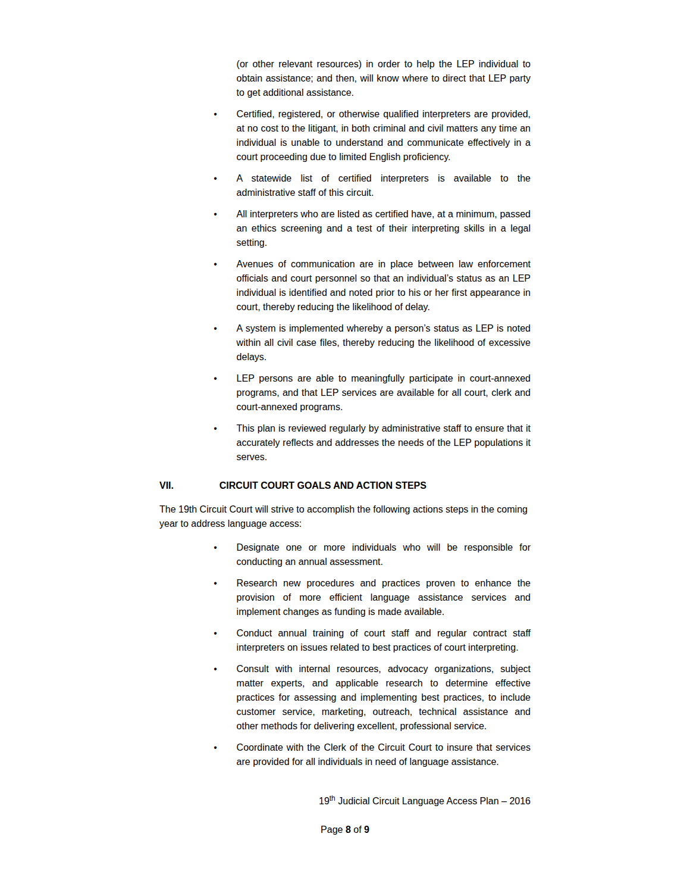(or other relevant resources) in order to help the LEP individual to obtain assistance; and then, will know where to direct that LEP party to get additional assistance.
Certified, registered, or otherwise qualified interpreters are provided, at no cost to the litigant, in both criminal and civil matters any time an individual is unable to understand and communicate effectively in a court proceeding due to limited English proficiency.
A statewide list of certified interpreters is available to the administrative staff of this circuit.
All interpreters who are listed as certified have, at a minimum, passed an ethics screening and a test of their interpreting skills in a legal setting.
Avenues of communication are in place between law enforcement officials and court personnel so that an individual’s status as an LEP individual is identified and noted prior to his or her first appearance in court, thereby reducing the likelihood of delay.
A system is implemented whereby a person’s status as LEP is noted within all civil case files, thereby reducing the likelihood of excessive delays.
LEP persons are able to meaningfully participate in court-annexed programs, and that LEP services are available for all court, clerk and court-annexed programs.
This plan is reviewed regularly by administrative staff to ensure that it accurately reflects and addresses the needs of the LEP populations it serves.
VII. CIRCUIT COURT GOALS AND ACTION STEPS
The 19th Circuit Court will strive to accomplish the following actions steps in the coming year to address language access:
Designate one or more individuals who will be responsible for conducting an annual assessment.
Research new procedures and practices proven to enhance the provision of more efficient language assistance services and implement changes as funding is made available.
Conduct annual training of court staff and regular contract staff interpreters on issues related to best practices of court interpreting.
Consult with internal resources, advocacy organizations, subject matter experts, and applicable research to determine effective practices for assessing and implementing best practices, to include customer service, marketing, outreach, technical assistance and other methods for delivering excellent, professional service.
Coordinate with the Clerk of the Circuit Court to insure that services are provided for all individuals in need of language assistance.
19th Judicial Circuit Language Access Plan – 2016
Page 8 of 9